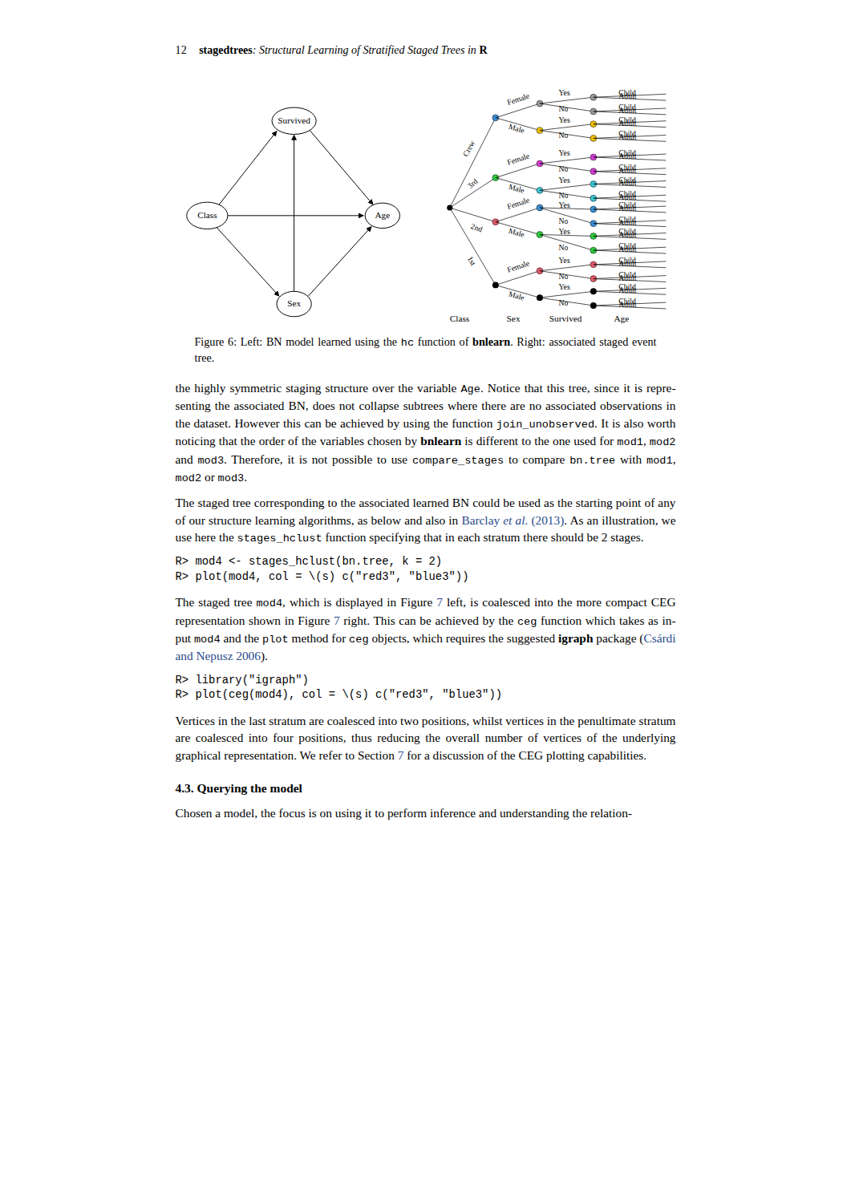12 stagedtrees: Structural Learning of Stratified Staged Trees in R
Survived Class Age Sex Crew 3rd 2nd 1st Female Male Female Male Female Male Female Male YesNo YesNo YesNo YesNo YesNo YesNo YesNo YesNo ChildAdult ChildAdult ChildAdult ChildAdult ChildAdult ChildAdult ChildAdult ChildAdult ChildAdult ChildAdult ChildAdult ChildAdult ChildAdult ChildAdult ChildAdult ChildAdult Class Sex Survived Age
Figure 6: Left: BN model learned using the hc function of bnlearn. Right: associated staged event tree.
the highly symmetric staging structure over the variable Age. Notice that this tree, since it is representing the associated BN, does not collapse subtrees where there are no associated observations in the dataset. However this can be achieved by using the function join_unobserved. It is also worth noticing that the order of the variables chosen by bnlearn is different to the one used for mod1, mod2 and mod3. Therefore, it is not possible to use compare_stages to compare bn.tree with mod1, mod2 or mod3.
The staged tree corresponding to the associated learned BN could be used as the starting point of any of our structure learning algorithms, as below and also in Barclay et al. (2013). As an illustration, we use here the stages_hclust function specifying that in each stratum there should be 2 stages.
R> mod4 <- stages_hclust(bn.tree, k = 2)
R> plot(mod4, col = \(s) c("red3", "blue3"))
The staged tree mod4, which is displayed in Figure 7 left, is coalesced into the more compact CEG representation shown in Figure 7 right. This can be achieved by the ceg function which takes as input mod4 and the plot method for ceg objects, which requires the suggested igraph package (Csárdi and Nepusz 2006).
R> library("igraph")
R> plot(ceg(mod4), col = \(s) c("red3", "blue3"))
Vertices in the last stratum are coalesced into two positions, whilst vertices in the penultimate stratum are coalesced into four positions, thus reducing the overall number of vertices of the underlying graphical representation. We refer to Section 7 for a discussion of the CEG plotting capabilities.
4.3. Querying the model
Chosen a model, the focus is on using it to perform inference and understanding the relation-